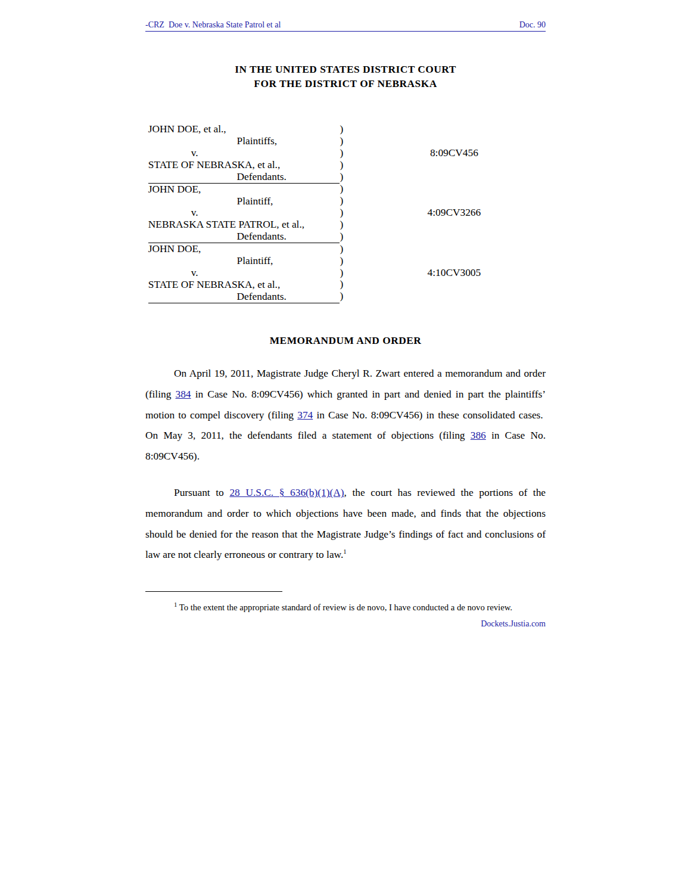-CRZ Doe v. Nebraska State Patrol et al
Doc. 90
IN THE UNITED STATES DISTRICT COURT
FOR THE DISTRICT OF NEBRASKA
| JOHN DOE, et al., Plaintiffs, v. STATE OF NEBRASKA, et al., Defendants. | ) ) ) ) ) | 8:09CV456 |
| JOHN DOE, Plaintiff, v. NEBRASKA STATE PATROL, et al., Defendants. | ) ) ) ) ) | 4:09CV3266 |
| JOHN DOE, Plaintiff, v. STATE OF NEBRASKA, et al., Defendants. | ) ) ) ) ) | 4:10CV3005 |
MEMORANDUM AND ORDER
On April 19, 2011, Magistrate Judge Cheryl R. Zwart entered a memorandum and order (filing 384 in Case No. 8:09CV456) which granted in part and denied in part the plaintiffs’ motion to compel discovery (filing 374 in Case No. 8:09CV456) in these consolidated cases. On May 3, 2011, the defendants filed a statement of objections (filing 386 in Case No. 8:09CV456).
Pursuant to 28 U.S.C. § 636(b)(1)(A), the court has reviewed the portions of the memorandum and order to which objections have been made, and finds that the objections should be denied for the reason that the Magistrate Judge’s findings of fact and conclusions of law are not clearly erroneous or contrary to law.1
1 To the extent the appropriate standard of review is de novo, I have conducted a de novo review.
Dockets.Justia.com